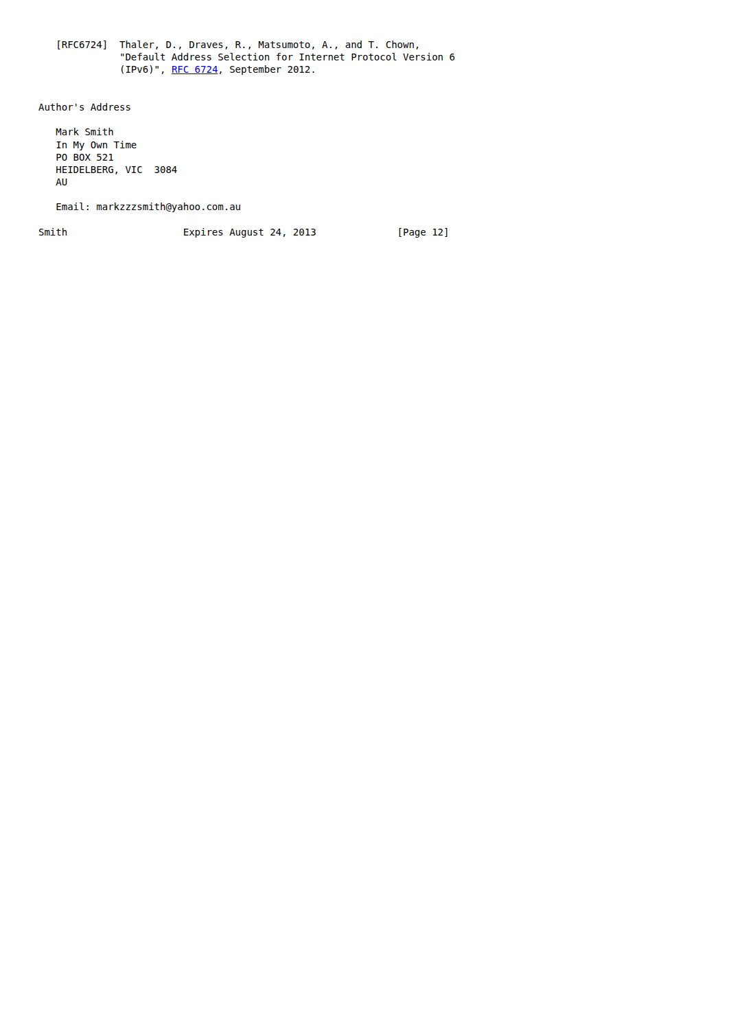[RFC6724] Thaler, D., Draves, R., Matsumoto, A., and T. Chown, "Default Address Selection for Internet Protocol Version 6 (IPv6)", RFC 6724, September 2012. Author's Address Mark Smith In My Own Time PO BOX 521 HEIDELBERG, VIC 3084 AU Email: markzzzsmith@yahoo.com.au Smith Expires August 24, 2013 [Page 12]